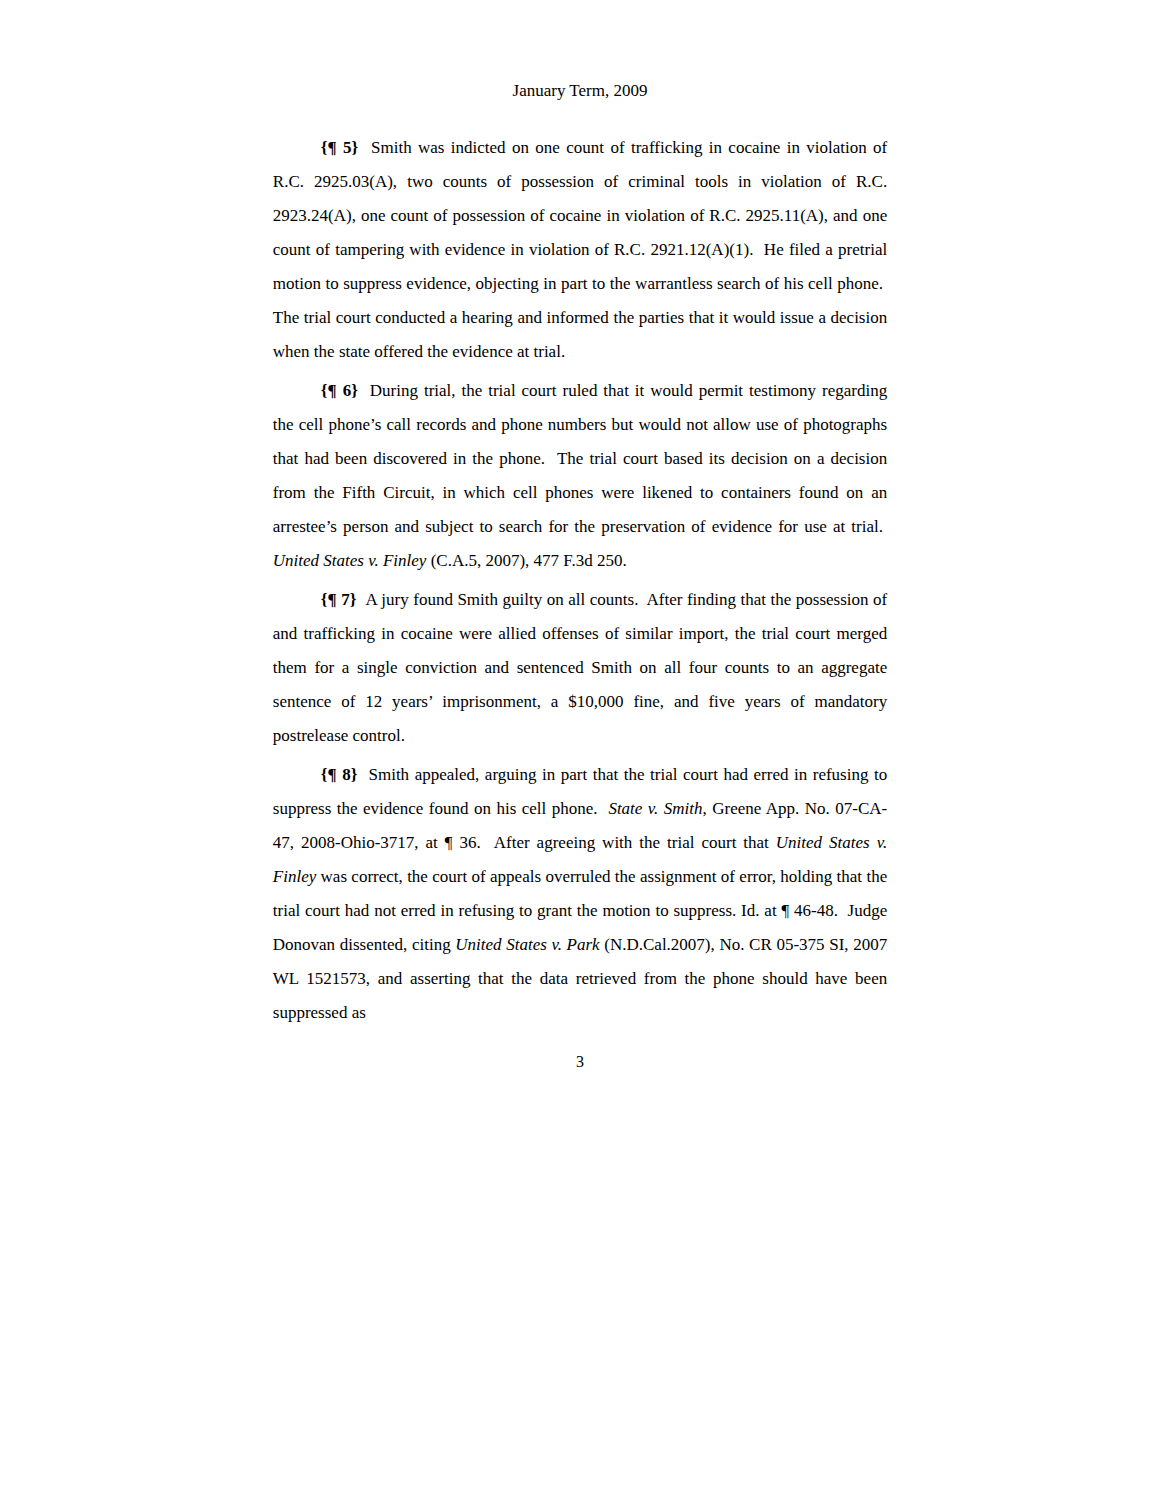January Term, 2009
{¶ 5} Smith was indicted on one count of trafficking in cocaine in violation of R.C. 2925.03(A), two counts of possession of criminal tools in violation of R.C. 2923.24(A), one count of possession of cocaine in violation of R.C. 2925.11(A), and one count of tampering with evidence in violation of R.C. 2921.12(A)(1). He filed a pretrial motion to suppress evidence, objecting in part to the warrantless search of his cell phone. The trial court conducted a hearing and informed the parties that it would issue a decision when the state offered the evidence at trial.
{¶ 6} During trial, the trial court ruled that it would permit testimony regarding the cell phone’s call records and phone numbers but would not allow use of photographs that had been discovered in the phone. The trial court based its decision on a decision from the Fifth Circuit, in which cell phones were likened to containers found on an arrestee’s person and subject to search for the preservation of evidence for use at trial. United States v. Finley (C.A.5, 2007), 477 F.3d 250.
{¶ 7} A jury found Smith guilty on all counts. After finding that the possession of and trafficking in cocaine were allied offenses of similar import, the trial court merged them for a single conviction and sentenced Smith on all four counts to an aggregate sentence of 12 years’ imprisonment, a $10,000 fine, and five years of mandatory postrelease control.
{¶ 8} Smith appealed, arguing in part that the trial court had erred in refusing to suppress the evidence found on his cell phone. State v. Smith, Greene App. No. 07-CA-47, 2008-Ohio-3717, at ¶ 36. After agreeing with the trial court that United States v. Finley was correct, the court of appeals overruled the assignment of error, holding that the trial court had not erred in refusing to grant the motion to suppress. Id. at ¶ 46-48. Judge Donovan dissented, citing United States v. Park (N.D.Cal.2007), No. CR 05-375 SI, 2007 WL 1521573, and asserting that the data retrieved from the phone should have been suppressed as
3